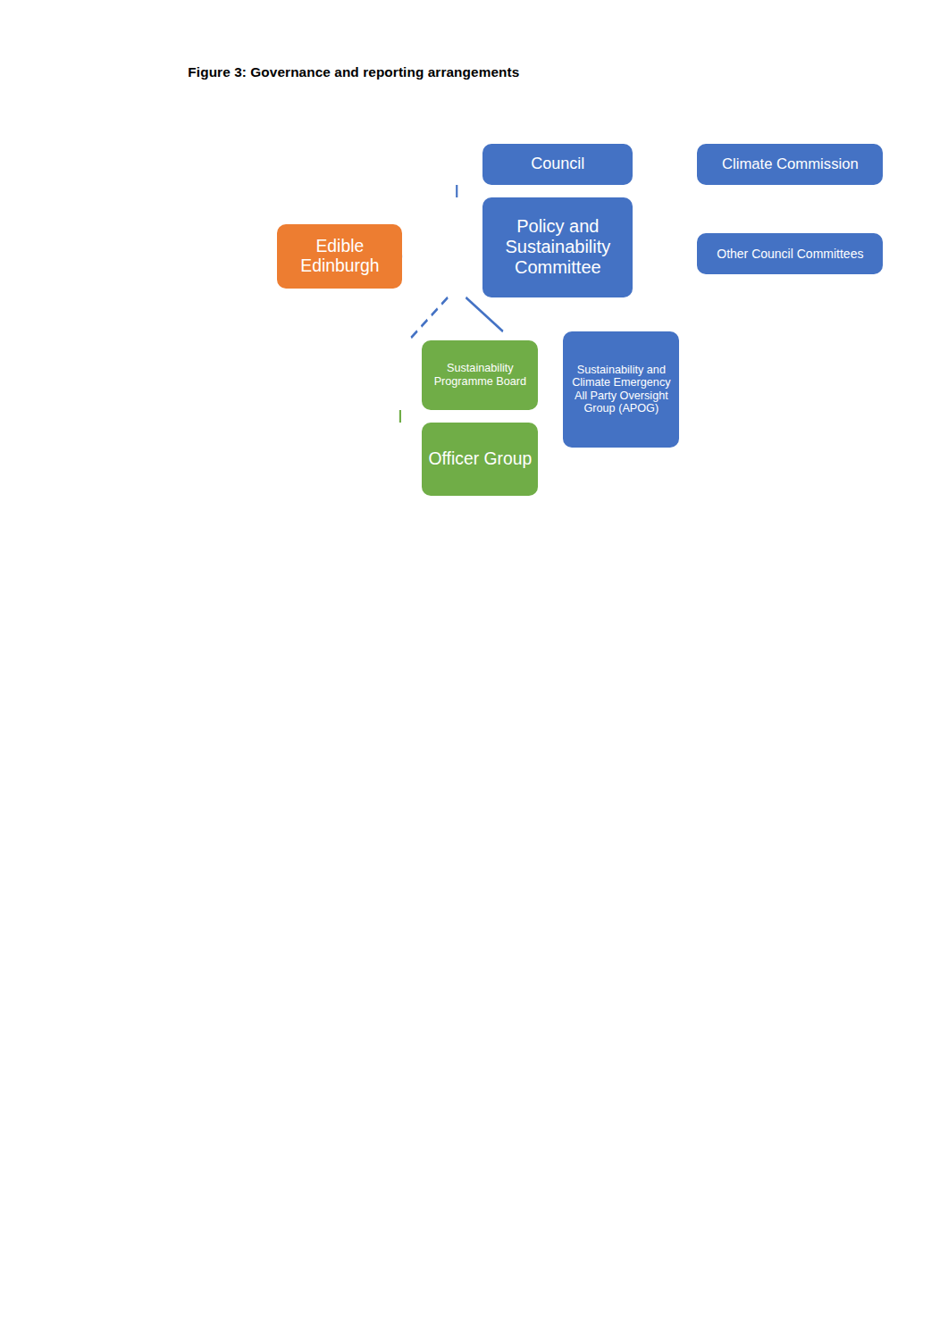Figure 3: Governance and reporting arrangements
Council
Climate Commission
Policy and Sustainability Committee
Edible Edinburgh
Other Council Committees
Sustainability Programme Board
Sustainability and Climate Emergency All Party Oversight Group (APOG)
Officer Group